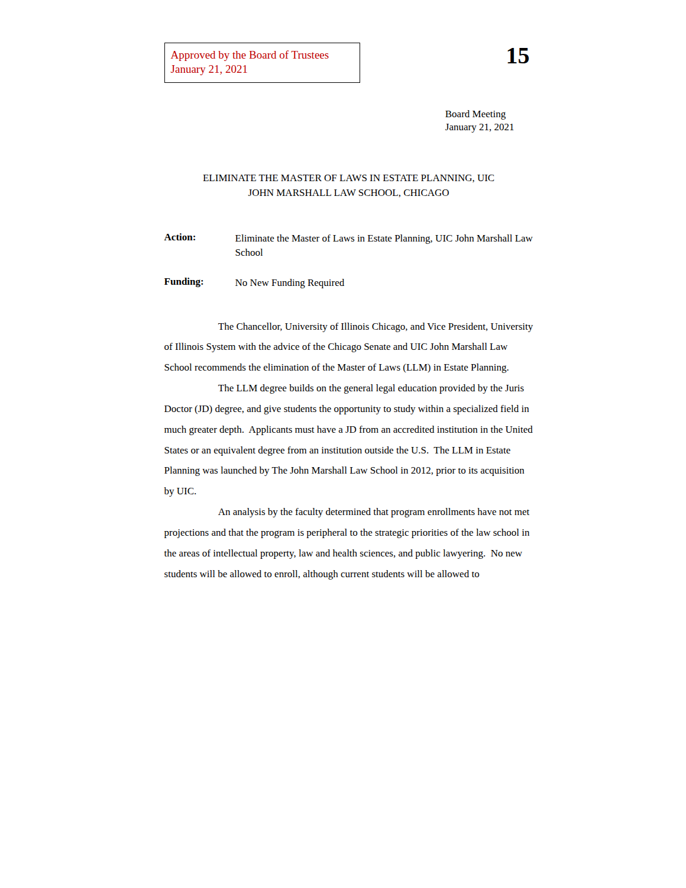Approved by the Board of Trustees
January 21, 2021
15
Board Meeting
January 21, 2021
Eliminate the Master of Laws in Estate Planning, UIC John Marshall Law School, Chicago
Action:
Eliminate the Master of Laws in Estate Planning, UIC John Marshall Law School
Funding:
No New Funding Required
The Chancellor, University of Illinois Chicago, and Vice President, University of Illinois System with the advice of the Chicago Senate and UIC John Marshall Law School recommends the elimination of the Master of Laws (LLM) in Estate Planning.
The LLM degree builds on the general legal education provided by the Juris Doctor (JD) degree, and give students the opportunity to study within a specialized field in much greater depth. Applicants must have a JD from an accredited institution in the United States or an equivalent degree from an institution outside the U.S. The LLM in Estate Planning was launched by The John Marshall Law School in 2012, prior to its acquisition by UIC.
An analysis by the faculty determined that program enrollments have not met projections and that the program is peripheral to the strategic priorities of the law school in the areas of intellectual property, law and health sciences, and public lawyering. No new students will be allowed to enroll, although current students will be allowed to